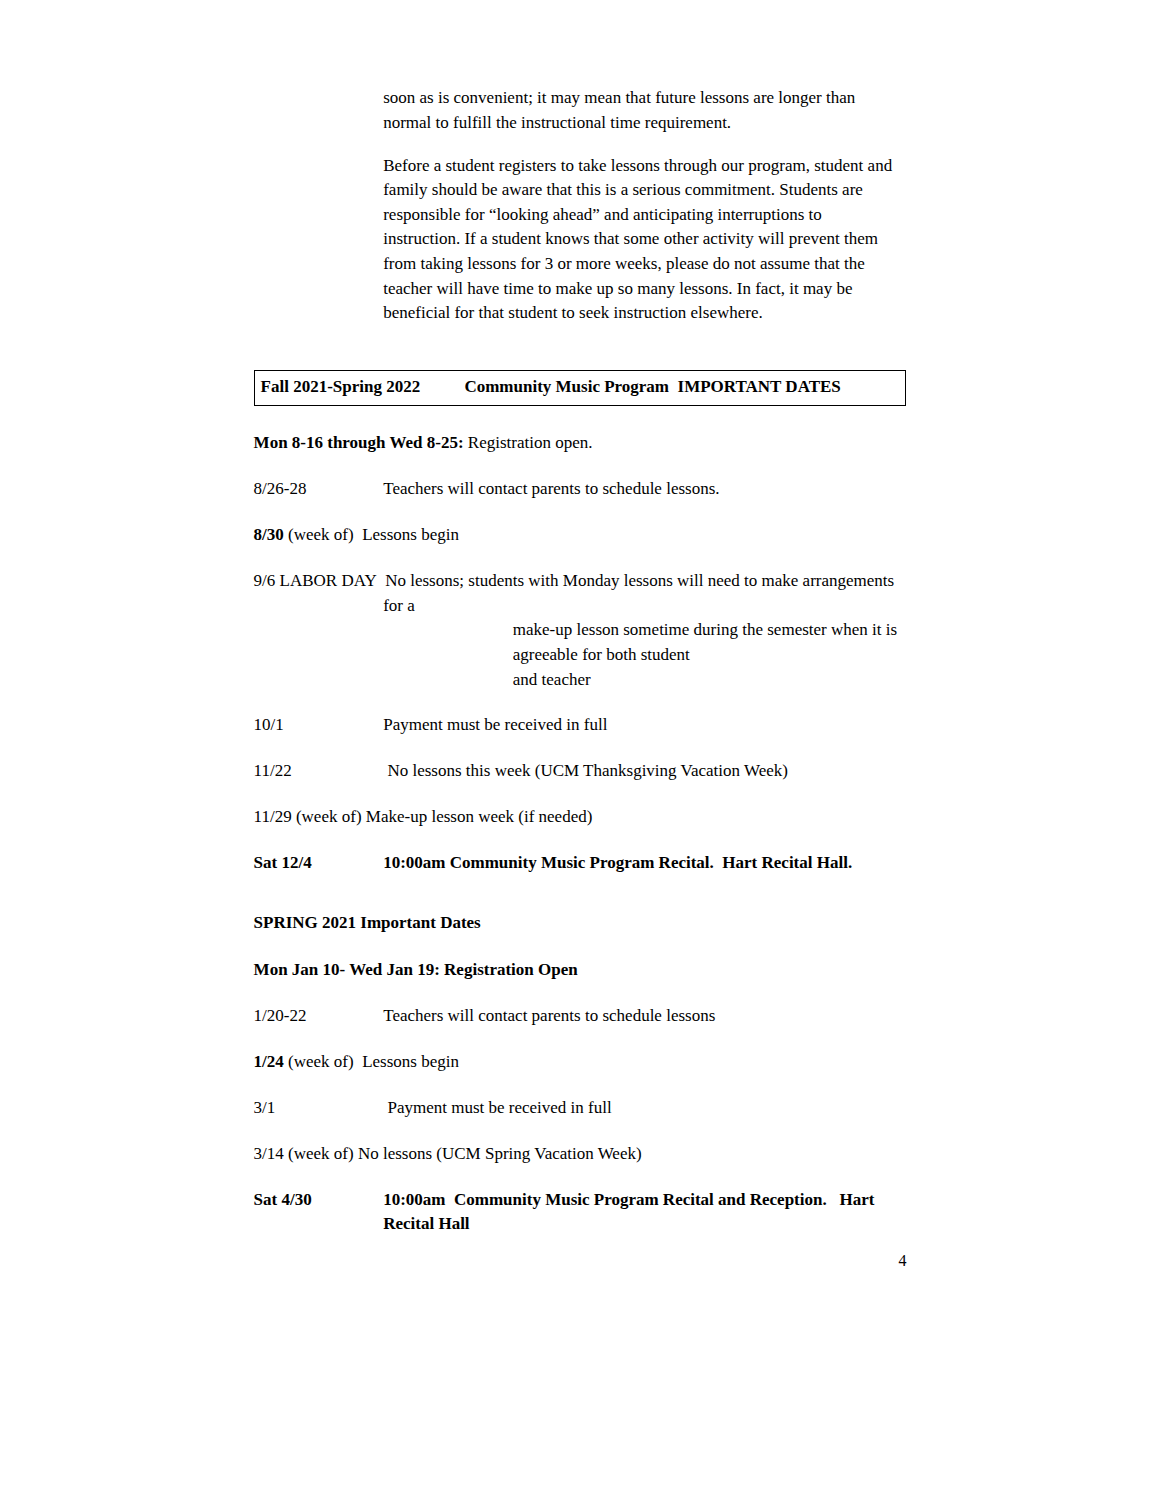soon as is convenient; it may mean that future lessons are longer than normal to fulfill the instructional time requirement.
Before a student registers to take lessons through our program, student and family should be aware that this is a serious commitment. Students are responsible for “looking ahead” and anticipating interruptions to instruction. If a student knows that some other activity will prevent them from taking lessons for 3 or more weeks, please do not assume that the teacher will have time to make up so many lessons. In fact, it may be beneficial for that student to seek instruction elsewhere.
Fall 2021-Spring 2022 Community Music Program IMPORTANT DATES
Mon 8-16 through Wed 8-25: Registration open.
8/26-28
Teachers will contact parents to schedule lessons.
8/30 (week of) Lessons begin
9/6 LABOR DAY No lessons; students with Monday lessons will need to make arrangements for a make-up lesson sometime during the semester when it is agreeable for both student and teacher
10/1
Payment must be received in full
11/22
No lessons this week (UCM Thanksgiving Vacation Week)
11/29 (week of) Make-up lesson week (if needed)
Sat 12/4
10:00am Community Music Program Recital. Hart Recital Hall.
SPRING 2021 Important Dates
Mon Jan 10- Wed Jan 19: Registration Open
1/20-22
Teachers will contact parents to schedule lessons
1/24 (week of) Lessons begin
3/1
Payment must be received in full
3/14 (week of) No lessons (UCM Spring Vacation Week)
Sat 4/30
10:00am Community Music Program Recital and Reception. Hart Recital Hall
4